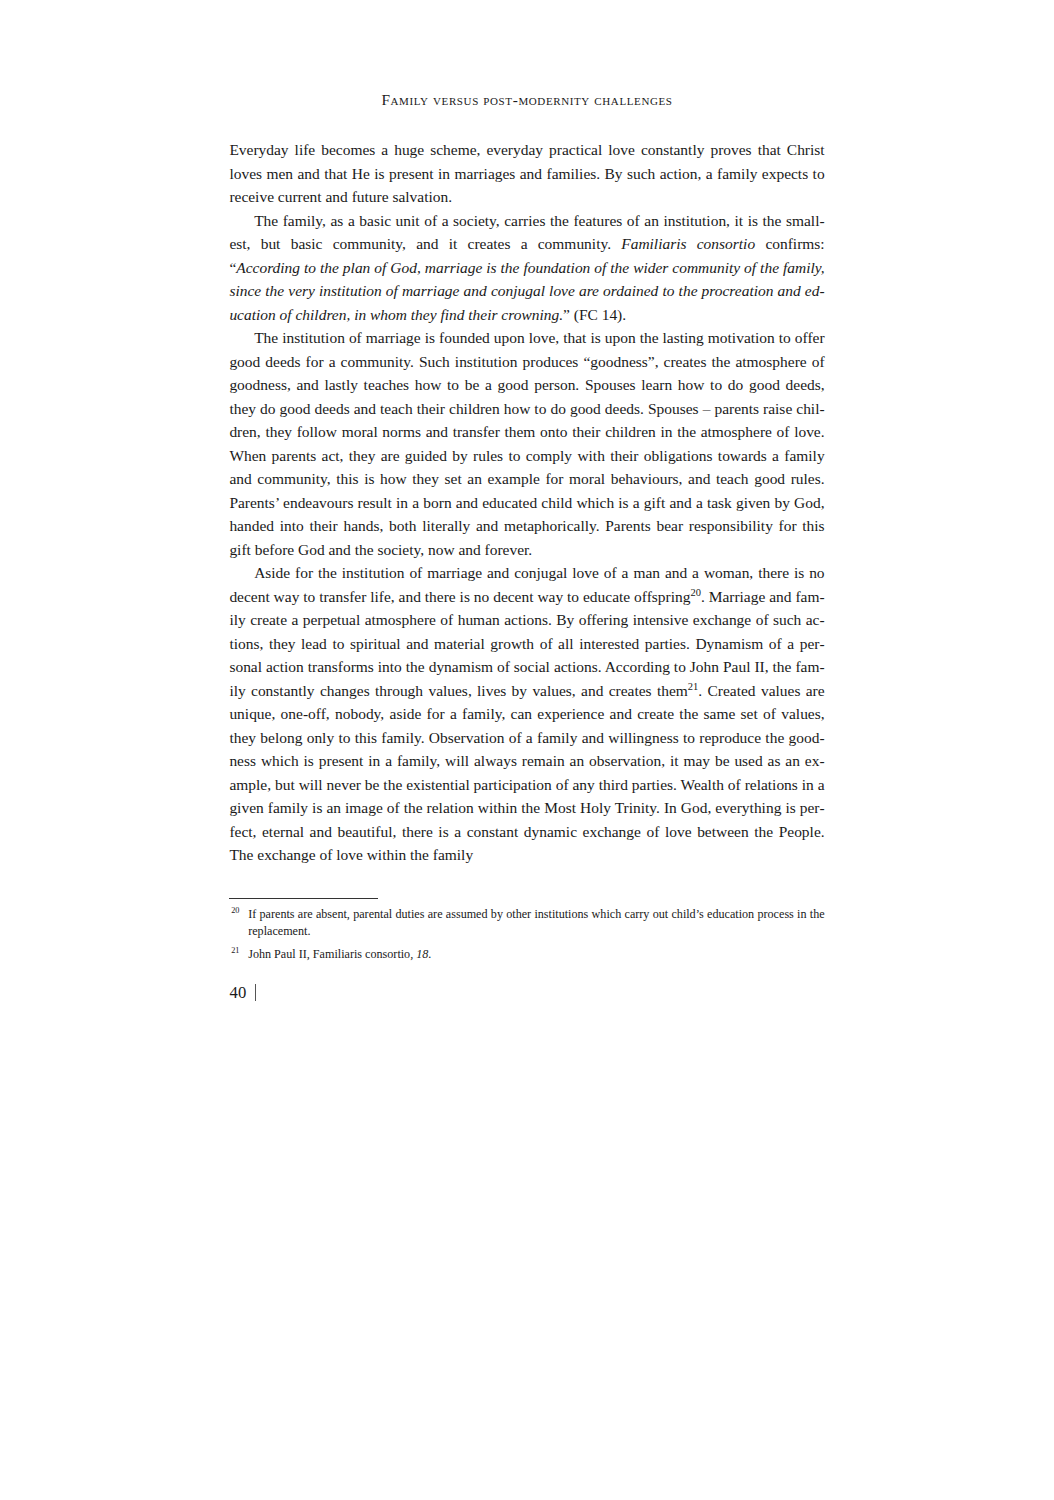Family versus post-modernity challenges
Everyday life becomes a huge scheme, everyday practical love constantly proves that Christ loves men and that He is present in marriages and families. By such action, a family expects to receive current and future salvation.
The family, as a basic unit of a society, carries the features of an institution, it is the smallest, but basic community, and it creates a community. Familiaris consortio confirms: “According to the plan of God, marriage is the foundation of the wider community of the family, since the very institution of marriage and conjugal love are ordained to the procreation and education of children, in whom they find their crowning.” (FC 14).
The institution of marriage is founded upon love, that is upon the lasting motivation to offer good deeds for a community. Such institution produces “goodness”, creates the atmosphere of goodness, and lastly teaches how to be a good person. Spouses learn how to do good deeds, they do good deeds and teach their children how to do good deeds. Spouses – parents raise children, they follow moral norms and transfer them onto their children in the atmosphere of love. When parents act, they are guided by rules to comply with their obligations towards a family and community, this is how they set an example for moral behaviours, and teach good rules. Parents’ endeavours result in a born and educated child which is a gift and a task given by God, handed into their hands, both literally and metaphorically. Parents bear responsibility for this gift before God and the society, now and forever.
Aside for the institution of marriage and conjugal love of a man and a woman, there is no decent way to transfer life, and there is no decent way to educate offspring20. Marriage and family create a perpetual atmosphere of human actions. By offering intensive exchange of such actions, they lead to spiritual and material growth of all interested parties. Dynamism of a personal action transforms into the dynamism of social actions. According to John Paul II, the family constantly changes through values, lives by values, and creates them21. Created values are unique, one-off, nobody, aside for a family, can experience and create the same set of values, they belong only to this family. Observation of a family and willingness to reproduce the goodness which is present in a family, will always remain an observation, it may be used as an example, but will never be the existential participation of any third parties. Wealth of relations in a given family is an image of the relation within the Most Holy Trinity. In God, everything is perfect, eternal and beautiful, there is a constant dynamic exchange of love between the People. The exchange of love within the family
20
If parents are absent, parental duties are assumed by other institutions which carry out child’s education process in the replacement.
21
John Paul II, Familiaris consortio, 18.
40